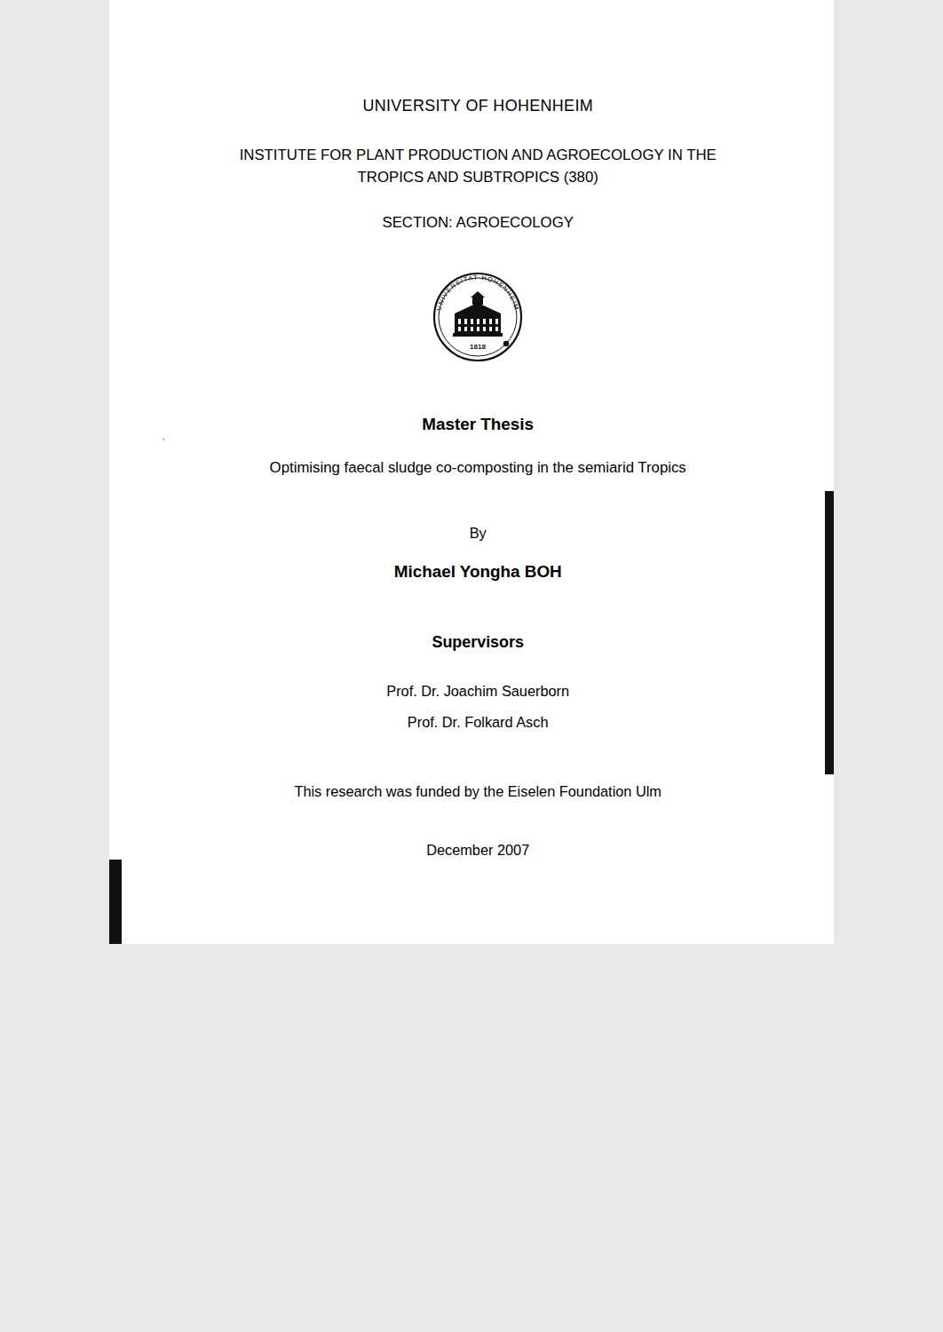,
UNIVERSITY OF HOHENHEIM
INSTITUTE FOR PLANT PRODUCTION AND AGROECOLOGY IN THE
TROPICS AND SUBTROPICS (380)
SECTION: AGROECOLOGY
UNIVERSITAT HOHENHEIM 1818
Master Thesis
Optimising faecal sludge co-composting in the semiarid Tropics
By
Michael Yongha BOH
Supervisors
Prof. Dr. Joachim Sauerborn
Prof. Dr. Folkard Asch
This research was funded by the Eiselen Foundation Ulm
December 2007